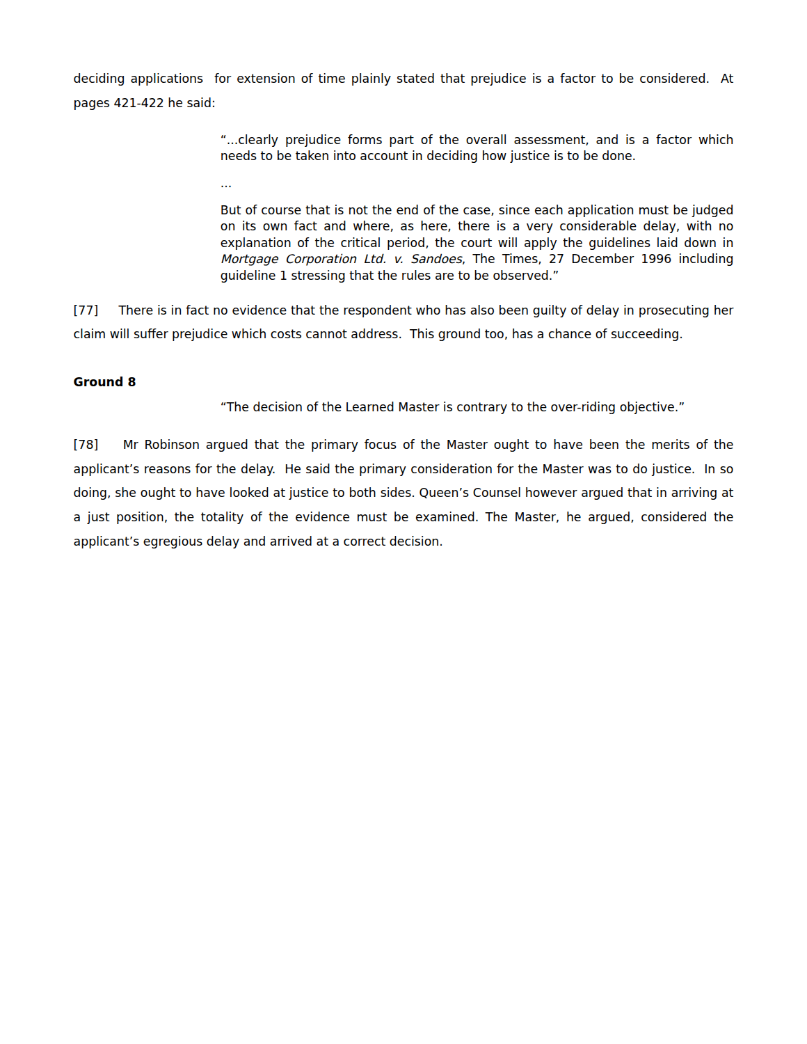deciding applications for extension of time plainly stated that prejudice is a factor to be considered. At pages 421-422 he said:
“...clearly prejudice forms part of the overall assessment, and is a factor which needs to be taken into account in deciding how justice is to be done.
...
But of course that is not the end of the case, since each application must be judged on its own fact and where, as here, there is a very considerable delay, with no explanation of the critical period, the court will apply the guidelines laid down in Mortgage Corporation Ltd. v. Sandoes, The Times, 27 December 1996 including guideline 1 stressing that the rules are to be observed.”
[77] There is in fact no evidence that the respondent who has also been guilty of delay in prosecuting her claim will suffer prejudice which costs cannot address. This ground too, has a chance of succeeding.
Ground 8
“The decision of the Learned Master is contrary to the over-riding objective.”
[78] Mr Robinson argued that the primary focus of the Master ought to have been the merits of the applicant’s reasons for the delay. He said the primary consideration for the Master was to do justice. In so doing, she ought to have looked at justice to both sides. Queen’s Counsel however argued that in arriving at a just position, the totality of the evidence must be examined. The Master, he argued, considered the applicant’s egregious delay and arrived at a correct decision.